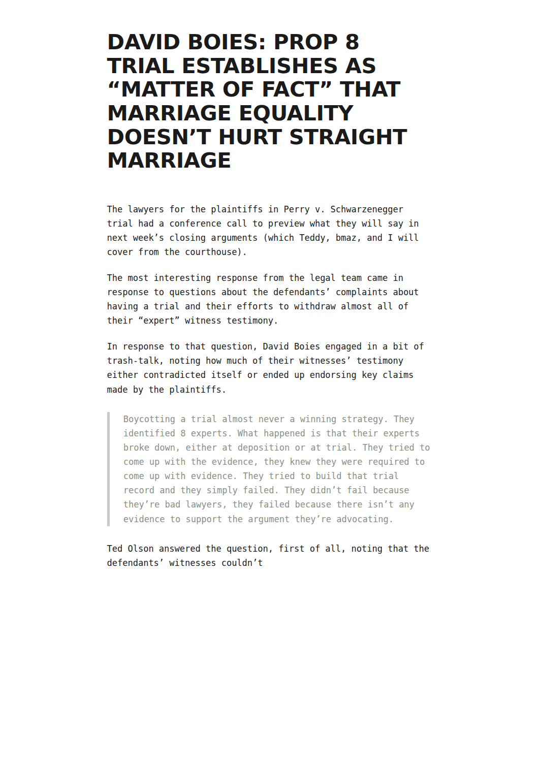David Boies: Prop 8 Trial Establishes as “Matter of Fact” That Marriage Equality Doesn’t Hurt Straight Marriage
The lawyers for the plaintiffs in Perry v. Schwarzenegger trial had a conference call to preview what they will say in next week’s closing arguments (which Teddy, bmaz, and I will cover from the courthouse).
The most interesting response from the legal team came in response to questions about the defendants’ complaints about having a trial and their efforts to withdraw almost all of their “expert” witness testimony.
In response to that question, David Boies engaged in a bit of trash-talk, noting how much of their witnesses’ testimony either contradicted itself or ended up endorsing key claims made by the plaintiffs.
Boycotting a trial almost never a winning strategy. They identified 8 experts. What happened is that their experts broke down, either at deposition or at trial. They tried to come up with the evidence, they knew they were required to come up with evidence. They tried to build that trial record and they simply failed. They didn’t fail because they’re bad lawyers, they failed because there isn’t any evidence to support the argument they’re advocating.
Ted Olson answered the question, first of all, noting that the defendants’ witnesses couldn’t